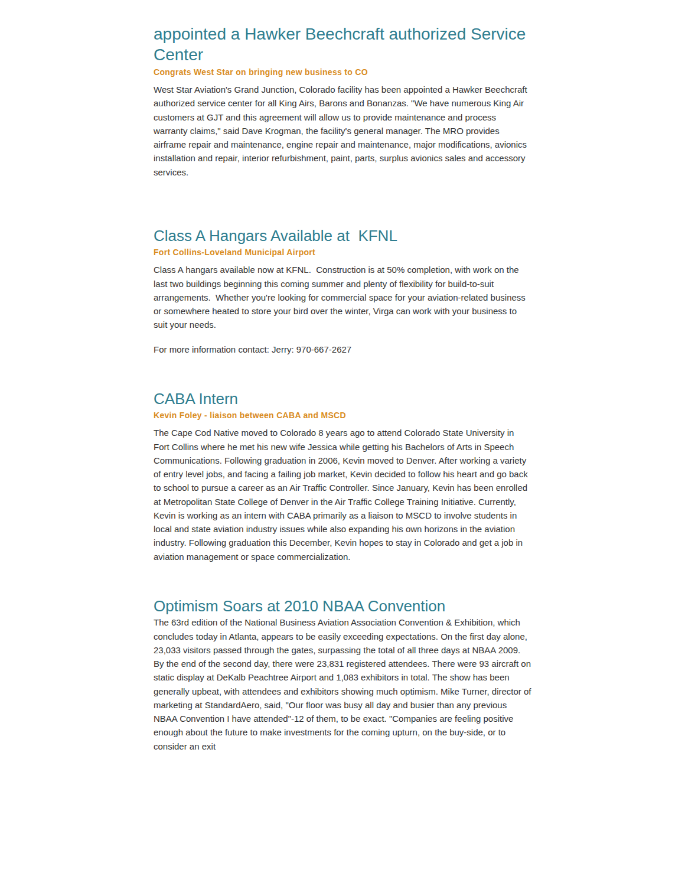appointed a Hawker Beechcraft authorized Service Center
Congrats West Star on bringing new business to CO
West Star Aviation's Grand Junction, Colorado facility has been appointed a Hawker Beechcraft authorized service center for all King Airs, Barons and Bonanzas. "We have numerous King Air customers at GJT and this agreement will allow us to provide maintenance and process warranty claims," said Dave Krogman, the facility's general manager. The MRO provides airframe repair and maintenance, engine repair and maintenance, major modifications, avionics installation and repair, interior refurbishment, paint, parts, surplus avionics sales and accessory services.
Class A Hangars Available at KFNL
Fort Collins-Loveland Municipal Airport
Class A hangars available now at KFNL. Construction is at 50% completion, with work on the last two buildings beginning this coming summer and plenty of flexibility for build-to-suit arrangements. Whether you're looking for commercial space for your aviation-related business or somewhere heated to store your bird over the winter, Virga can work with your business to suit your needs.
For more information contact: Jerry: 970-667-2627
CABA Intern
Kevin Foley - liaison between CABA and MSCD
The Cape Cod Native moved to Colorado 8 years ago to attend Colorado State University in Fort Collins where he met his new wife Jessica while getting his Bachelors of Arts in Speech Communications. Following graduation in 2006, Kevin moved to Denver. After working a variety of entry level jobs, and facing a failing job market, Kevin decided to follow his heart and go back to school to pursue a career as an Air Traffic Controller. Since January, Kevin has been enrolled at Metropolitan State College of Denver in the Air Traffic College Training Initiative. Currently, Kevin is working as an intern with CABA primarily as a liaison to MSCD to involve students in local and state aviation industry issues while also expanding his own horizons in the aviation industry. Following graduation this December, Kevin hopes to stay in Colorado and get a job in aviation management or space commercialization.
Optimism Soars at 2010 NBAA Convention
The 63rd edition of the National Business Aviation Association Convention & Exhibition, which concludes today in Atlanta, appears to be easily exceeding expectations. On the first day alone, 23,033 visitors passed through the gates, surpassing the total of all three days at NBAA 2009. By the end of the second day, there were 23,831 registered attendees. There were 93 aircraft on static display at DeKalb Peachtree Airport and 1,083 exhibitors in total. The show has been generally upbeat, with attendees and exhibitors showing much optimism. Mike Turner, director of marketing at StandardAero, said, "Our floor was busy all day and busier than any previous NBAA Convention I have attended"-12 of them, to be exact. "Companies are feeling positive enough about the future to make investments for the coming upturn, on the buy-side, or to consider an exit